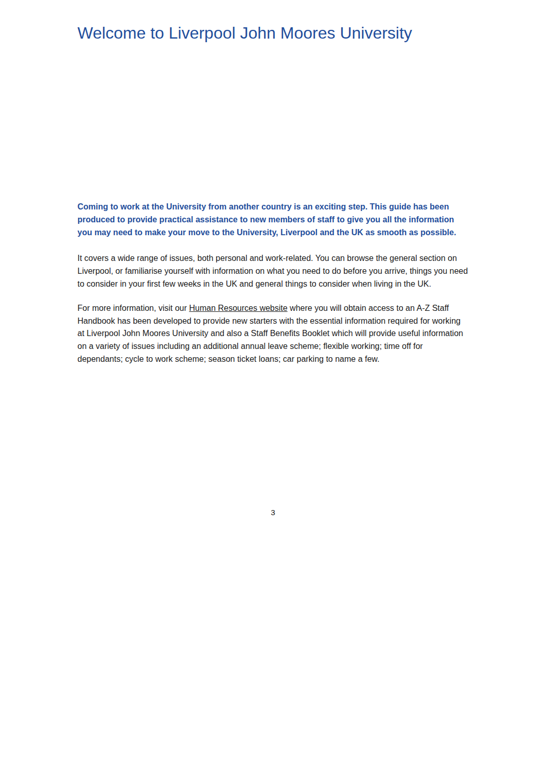Welcome to Liverpool John Moores University
Coming to work at the University from another country is an exciting step. This guide has been produced to provide practical assistance to new members of staff to give you all the information you may need to make your move to the University, Liverpool and the UK as smooth as possible.
It covers a wide range of issues, both personal and work-related. You can browse the general section on Liverpool, or familiarise yourself with information on what you need to do before you arrive, things you need to consider in your first few weeks in the UK and general things to consider when living in the UK.
For more information, visit our Human Resources website where you will obtain access to an A-Z Staff Handbook has been developed to provide new starters with the essential information required for working at Liverpool John Moores University and also a Staff Benefits Booklet which will provide useful information on a variety of issues including an additional annual leave scheme; flexible working; time off for dependants; cycle to work scheme; season ticket loans; car parking to name a few.
3